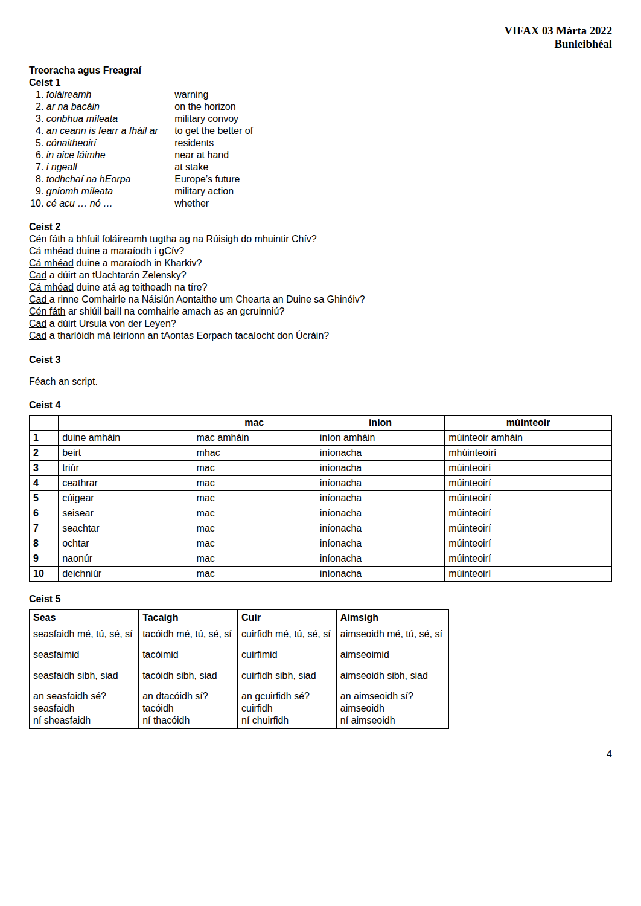VIFAX 03 Márta 2022
Bunleibhéal
Treoracha agus Freagraí
Ceist 1
foláireamh warning
ar na bacáin on the horizon
conbhua míleata military convoy
an ceann is fearr a fháil ar to get the better of
cónaitheoirí residents
in aice láimhe near at hand
i ngeall at stake
todhchaí na hEorpa Europe’s future
gníomh míleata military action
cé acu … nó … whether
Ceist 2
Cén fáth a bhfuil foláireamh tugtha ag na Rúisigh do mhuintir Chív?
Cá mhéad duine a maraíodh i gCív?
Cá mhéad duine a maraíodh in Kharkiv?
Cad a dúirt an tUachtarán Zelensky?
Cá mhéad duine atá ag teitheadh na tíre?
Cad a rinne Comhairle na Náisiún Aontaithe um Chearta an Duine sa Ghinéiv?
Cén fáth ar shiúil baill na comhairle amach as an gcruinniú?
Cad a dúirt Ursula von der Leyen?
Cad a tharlóidh má léiríonn an tAontas Eorpach tacaíocht don Úcráin?
Ceist 3
Féach an script.
Ceist 4
| | | mac | iníon | múinteoir |
| --- | --- | --- | --- | --- |
| 1 | duine amháin | mac amháin | iníon amháin | múinteoir amháin |
| 2 | beirt | mhac | iníonacha | mhúinteoirí |
| 3 | triúr | mac | iníonacha | múinteoirí |
| 4 | ceathrar | mac | iníonacha | múinteoirí |
| 5 | cúigear | mac | iníonacha | múinteoirí |
| 6 | seisear | mac | iníonacha | múinteoirí |
| 7 | seachtar | mac | iníonacha | múinteoirí |
| 8 | ochtar | mac | iníonacha | múinteoirí |
| 9 | naonúr | mac | iníonacha | múinteoirí |
| 10 | deichniúr | mac | iníonacha | múinteoirí |
Ceist 5
| Seas | Tacaigh | Cuir | Aimsigh |
| --- | --- | --- | --- |
| seasfaidh mé, tú, sé, sí seasfaimid seasfaidh sibh, siad an seasfaidh sé? seasfaidh ní sheasfaidh | tacóidh mé, tú, sé, sí tacóimid tacóidh sibh, siad an dtacóidh sí? tacóidh ní thacóidh | cuirfidh mé, tú, sé, sí cuirfimid cuirfidh sibh, siad an gcuirfidh sé? cuirfidh ní chuirfidh | aimseoidh mé, tú, sé, sí aimseoimid aimseoidh sibh, siad an aimseoidh sí? aimseoidh ní aimseoidh |
4